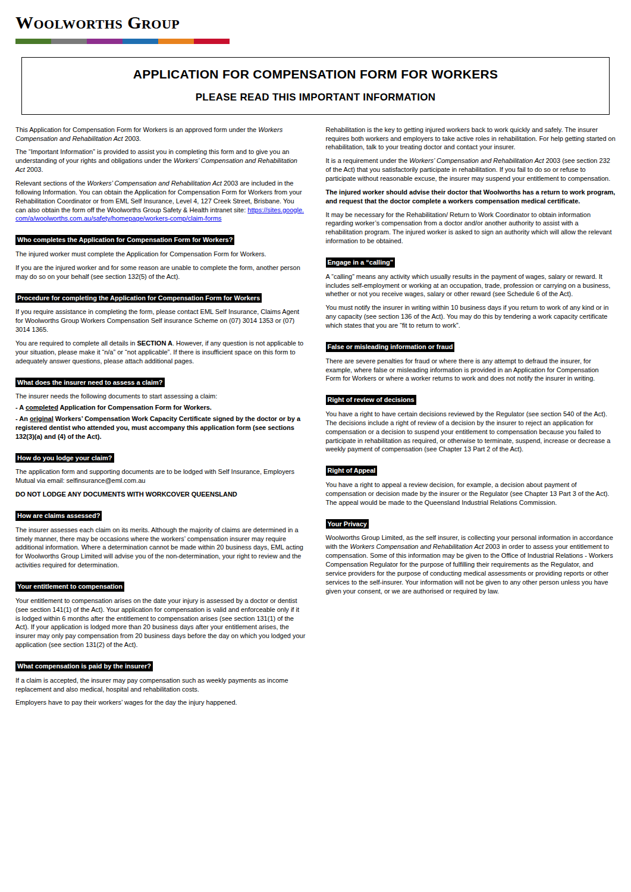WOOLWORTHS GROUP
APPLICATION FOR COMPENSATION FORM FOR WORKERS
PLEASE READ THIS IMPORTANT INFORMATION
This Application for Compensation Form for Workers is an approved form under the Workers Compensation and Rehabilitation Act 2003.
The “Important Information” is provided to assist you in completing this form and to give you an understanding of your rights and obligations under the Workers’ Compensation and Rehabilitation Act 2003.
Relevant sections of the Workers’ Compensation and Rehabilitation Act 2003 are included in the following Information. You can obtain the Application for Compensation Form for Workers from your Rehabilitation Coordinator or from EML Self Insurance, Level 4, 127 Creek Street, Brisbane. You can also obtain the form off the Woolworths Group Safety & Health intranet site: https://sites.google.com/a/woolworths.com.au/safety/homepage/workers-comp/claim-forms
Who completes the Application for Compensation Form for Workers?
The injured worker must complete the Application for Compensation Form for Workers.
If you are the injured worker and for some reason are unable to complete the form, another person may do so on your behalf (see section 132(5) of the Act).
Procedure for completing the Application for Compensation Form for Workers
If you require assistance in completing the form, please contact EML Self Insurance, Claims Agent for Woolworths Group Workers Compensation Self insurance Scheme on (07) 3014 1353 or (07) 3014 1365.
You are required to complete all details in SECTION A. However, if any question is not applicable to your situation, please make it “n/a” or “not applicable”. If there is insufficient space on this form to adequately answer questions, please attach additional pages.
What does the insurer need to assess a claim?
The insurer needs the following documents to start assessing a claim:
- A completed Application for Compensation Form for Workers.
- An original Workers’ Compensation Work Capacity Certificate signed by the doctor or by a registered dentist who attended you, must accompany this application form (see sections 132(3)(a) and (4) of the Act).
How do you lodge your claim?
The application form and supporting documents are to be lodged with Self Insurance, Employers Mutual via email: selfinsurance@eml.com.au
DO NOT LODGE ANY DOCUMENTS WITH WORKCOVER QUEENSLAND
How are claims assessed?
The insurer assesses each claim on its merits. Although the majority of claims are determined in a timely manner, there may be occasions where the workers’ compensation insurer may require additional information. Where a determination cannot be made within 20 business days, EML acting for Woolworths Group Limited will advise you of the non-determination, your right to review and the activities required for determination.
Your entitlement to compensation
Your entitlement to compensation arises on the date your injury is assessed by a doctor or dentist (see section 141(1) of the Act). Your application for compensation is valid and enforceable only if it is lodged within 6 months after the entitlement to compensation arises (see section 131(1) of the Act). If your application is lodged more than 20 business days after your entitlement arises, the insurer may only pay compensation from 20 business days before the day on which you lodged your application (see section 131(2) of the Act).
What compensation is paid by the insurer?
If a claim is accepted, the insurer may pay compensation such as weekly payments as income replacement and also medical, hospital and rehabilitation costs.
Employers have to pay their workers’ wages for the day the injury happened.
Rehabilitation is the key to getting injured workers back to work quickly and safely. The insurer requires both workers and employers to take active roles in rehabilitation. For help getting started on rehabilitation, talk to your treating doctor and contact your insurer.
It is a requirement under the Workers’ Compensation and Rehabilitation Act 2003 (see section 232 of the Act) that you satisfactorily participate in rehabilitation. If you fail to do so or refuse to participate without reasonable excuse, the insurer may suspend your entitlement to compensation.
The injured worker should advise their doctor that Woolworths has a return to work program, and request that the doctor complete a workers compensation medical certificate.
It may be necessary for the Rehabilitation/ Return to Work Coordinator to obtain information regarding worker’s compensation from a doctor and/or another authority to assist with a rehabilitation program. The injured worker is asked to sign an authority which will allow the relevant information to be obtained.
Engage in a “calling”
A “calling” means any activity which usually results in the payment of wages, salary or reward. It includes self-employment or working at an occupation, trade, profession or carrying on a business, whether or not you receive wages, salary or other reward (see Schedule 6 of the Act).
You must notify the insurer in writing within 10 business days if you return to work of any kind or in any capacity (see section 136 of the Act). You may do this by tendering a work capacity certificate which states that you are “fit to return to work”.
False or misleading information or fraud
There are severe penalties for fraud or where there is any attempt to defraud the insurer, for example, where false or misleading information is provided in an Application for Compensation Form for Workers or where a worker returns to work and does not notify the insurer in writing.
Right of review of decisions
You have a right to have certain decisions reviewed by the Regulator (see section 540 of the Act). The decisions include a right of review of a decision by the insurer to reject an application for compensation or a decision to suspend your entitlement to compensation because you failed to participate in rehabilitation as required, or otherwise to terminate, suspend, increase or decrease a weekly payment of compensation (see Chapter 13 Part 2 of the Act).
Right of Appeal
You have a right to appeal a review decision, for example, a decision about payment of compensation or decision made by the insurer or the Regulator (see Chapter 13 Part 3 of the Act). The appeal would be made to the Queensland Industrial Relations Commission.
Your Privacy
Woolworths Group Limited, as the self insurer, is collecting your personal information in accordance with the Workers Compensation and Rehabilitation Act 2003 in order to assess your entitlement to compensation. Some of this information may be given to the Office of Industrial Relations - Workers Compensation Regulator for the purpose of fulfilling their requirements as the Regulator, and service providers for the purpose of conducting medical assessments or providing reports or other services to the self-insurer. Your information will not be given to any other person unless you have given your consent, or we are authorised or required by law.